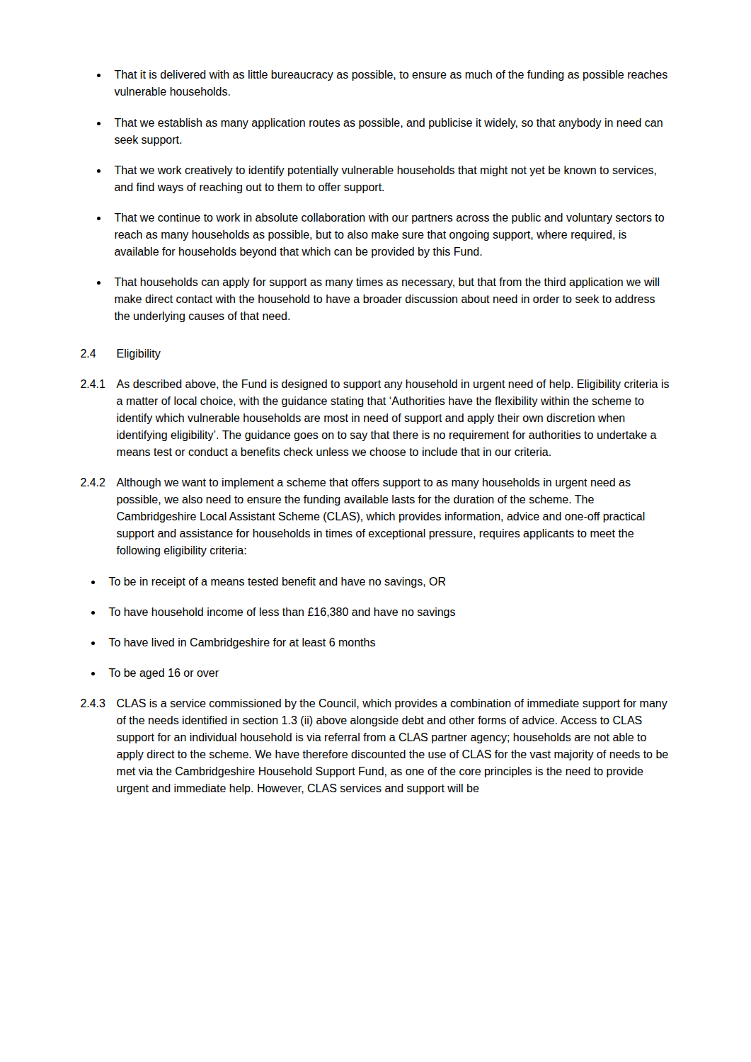That it is delivered with as little bureaucracy as possible, to ensure as much of the funding as possible reaches vulnerable households.
That we establish as many application routes as possible, and publicise it widely, so that anybody in need can seek support.
That we work creatively to identify potentially vulnerable households that might not yet be known to services, and find ways of reaching out to them to offer support.
That we continue to work in absolute collaboration with our partners across the public and voluntary sectors to reach as many households as possible, but to also make sure that ongoing support, where required, is available for households beyond that which can be provided by this Fund.
That households can apply for support as many times as necessary, but that from the third application we will make direct contact with the household to have a broader discussion about need in order to seek to address the underlying causes of that need.
2.4 Eligibility
2.4.1 As described above, the Fund is designed to support any household in urgent need of help. Eligibility criteria is a matter of local choice, with the guidance stating that ‘Authorities have the flexibility within the scheme to identify which vulnerable households are most in need of support and apply their own discretion when identifying eligibility’. The guidance goes on to say that there is no requirement for authorities to undertake a means test or conduct a benefits check unless we choose to include that in our criteria.
2.4.2 Although we want to implement a scheme that offers support to as many households in urgent need as possible, we also need to ensure the funding available lasts for the duration of the scheme. The Cambridgeshire Local Assistant Scheme (CLAS), which provides information, advice and one-off practical support and assistance for households in times of exceptional pressure, requires applicants to meet the following eligibility criteria:
To be in receipt of a means tested benefit and have no savings, OR
To have household income of less than £16,380 and have no savings
To have lived in Cambridgeshire for at least 6 months
To be aged 16 or over
2.4.3 CLAS is a service commissioned by the Council, which provides a combination of immediate support for many of the needs identified in section 1.3 (ii) above alongside debt and other forms of advice. Access to CLAS support for an individual household is via referral from a CLAS partner agency; households are not able to apply direct to the scheme. We have therefore discounted the use of CLAS for the vast majority of needs to be met via the Cambridgeshire Household Support Fund, as one of the core principles is the need to provide urgent and immediate help. However, CLAS services and support will be